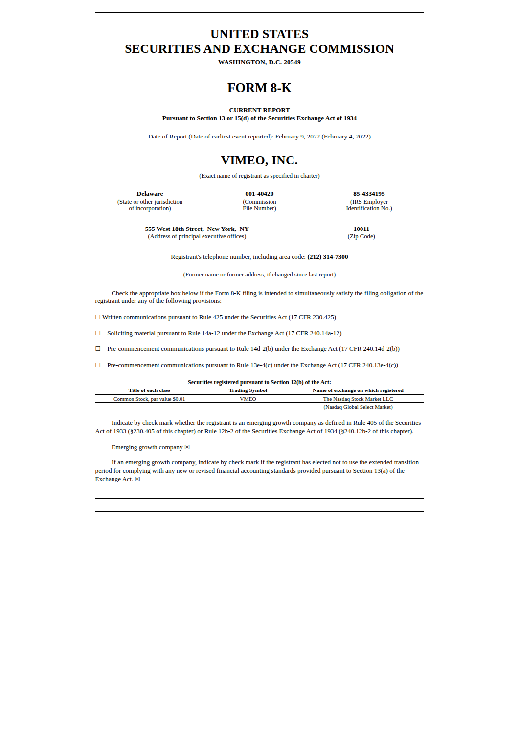UNITED STATES
SECURITIES AND EXCHANGE COMMISSION
WASHINGTON, D.C. 20549
FORM 8-K
CURRENT REPORT
Pursuant to Section 13 or 15(d) of the Securities Exchange Act of 1934
Date of Report (Date of earliest event reported): February 9, 2022 (February 4, 2022)
VIMEO, INC.
(Exact name of registrant as specified in charter)
| Delaware | 001-40420 | 85-4334195 |
| (State or other jurisdiction of incorporation) | (Commission File Number) | (IRS Employer Identification No.) |
| 555 West 18th Street, New York, NY | 10011 |
| (Address of principal executive offices) | (Zip Code) |
Registrant's telephone number, including area code: (212) 314-7300
(Former name or former address, if changed since last report)
Check the appropriate box below if the Form 8-K filing is intended to simultaneously satisfy the filing obligation of the registrant under any of the following provisions:
☐ Written communications pursuant to Rule 425 under the Securities Act (17 CFR 230.425)
☐ Soliciting material pursuant to Rule 14a-12 under the Exchange Act (17 CFR 240.14a-12)
☐ Pre-commencement communications pursuant to Rule 14d-2(b) under the Exchange Act (17 CFR 240.14d-2(b))
☐ Pre-commencement communications pursuant to Rule 13e-4(c) under the Exchange Act (17 CFR 240.13e-4(c))
Securities registered pursuant to Section 12(b) of the Act:
| Title of each class | Trading Symbol | Name of exchange on which registered |
| --- | --- | --- |
| Common Stock, par value $0.01 | VMEO | The Nasdaq Stock Market LLC |
| | | (Nasdaq Global Select Market) |
Indicate by check mark whether the registrant is an emerging growth company as defined in Rule 405 of the Securities Act of 1933 (§230.405 of this chapter) or Rule 12b-2 of the Securities Exchange Act of 1934 (§240.12b-2 of this chapter).
Emerging growth company ☒
If an emerging growth company, indicate by check mark if the registrant has elected not to use the extended transition period for complying with any new or revised financial accounting standards provided pursuant to Section 13(a) of the Exchange Act. ☒